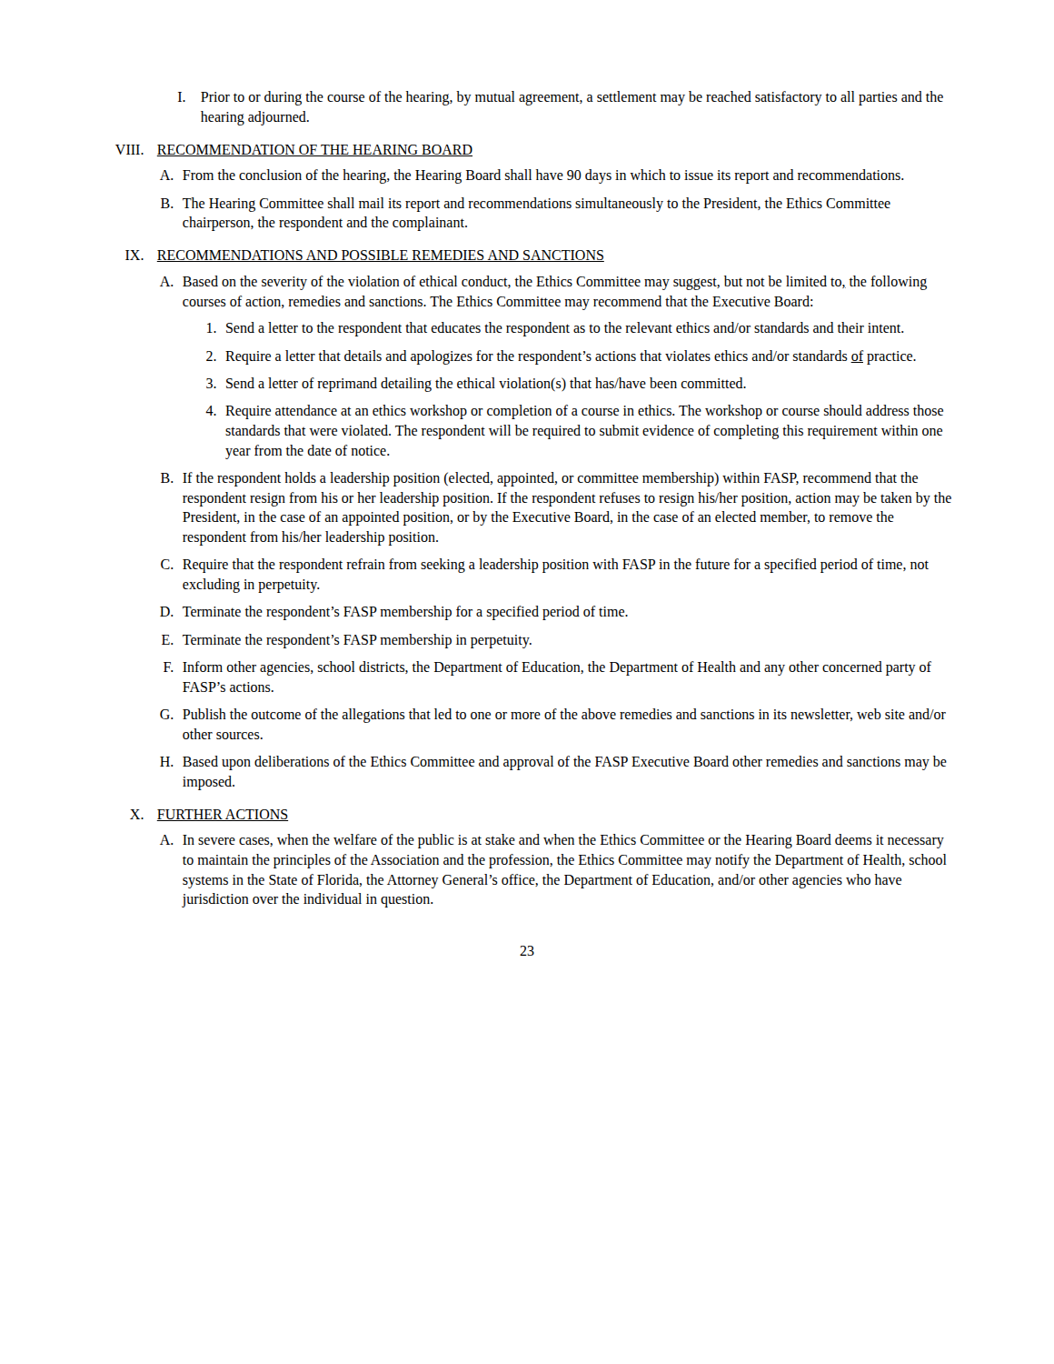I. Prior to or during the course of the hearing, by mutual agreement, a settlement may be reached satisfactory to all parties and the hearing adjourned.
VIII. RECOMMENDATION OF THE HEARING BOARD
From the conclusion of the hearing, the Hearing Board shall have 90 days in which to issue its report and recommendations.
The Hearing Committee shall mail its report and recommendations simultaneously to the President, the Ethics Committee chairperson, the respondent and the complainant.
IX. RECOMMENDATIONS AND POSSIBLE REMEDIES AND SANCTIONS
Based on the severity of the violation of ethical conduct, the Ethics Committee may suggest, but not be limited to, the following courses of action, remedies and sanctions. The Ethics Committee may recommend that the Executive Board:
Send a letter to the respondent that educates the respondent as to the relevant ethics and/or standards and their intent.
Require a letter that details and apologizes for the respondent’s actions that violates ethics and/or standards of practice.
Send a letter of reprimand detailing the ethical violation(s) that has/have been committed.
Require attendance at an ethics workshop or completion of a course in ethics. The workshop or course should address those standards that were violated. The respondent will be required to submit evidence of completing this requirement within one year from the date of notice.
If the respondent holds a leadership position (elected, appointed, or committee membership) within FASP, recommend that the respondent resign from his or her leadership position. If the respondent refuses to resign his/her position, action may be taken by the President, in the case of an appointed position, or by the Executive Board, in the case of an elected member, to remove the respondent from his/her leadership position.
Require that the respondent refrain from seeking a leadership position with FASP in the future for a specified period of time, not excluding in perpetuity.
Terminate the respondent’s FASP membership for a specified period of time.
Terminate the respondent’s FASP membership in perpetuity.
Inform other agencies, school districts, the Department of Education, the Department of Health and any other concerned party of FASP’s actions.
Publish the outcome of the allegations that led to one or more of the above remedies and sanctions in its newsletter, web site and/or other sources.
Based upon deliberations of the Ethics Committee and approval of the FASP Executive Board other remedies and sanctions may be imposed.
X. FURTHER ACTIONS
In severe cases, when the welfare of the public is at stake and when the Ethics Committee or the Hearing Board deems it necessary to maintain the principles of the Association and the profession, the Ethics Committee may notify the Department of Health, school systems in the State of Florida, the Attorney General’s office, the Department of Education, and/or other agencies who have jurisdiction over the individual in question.
23